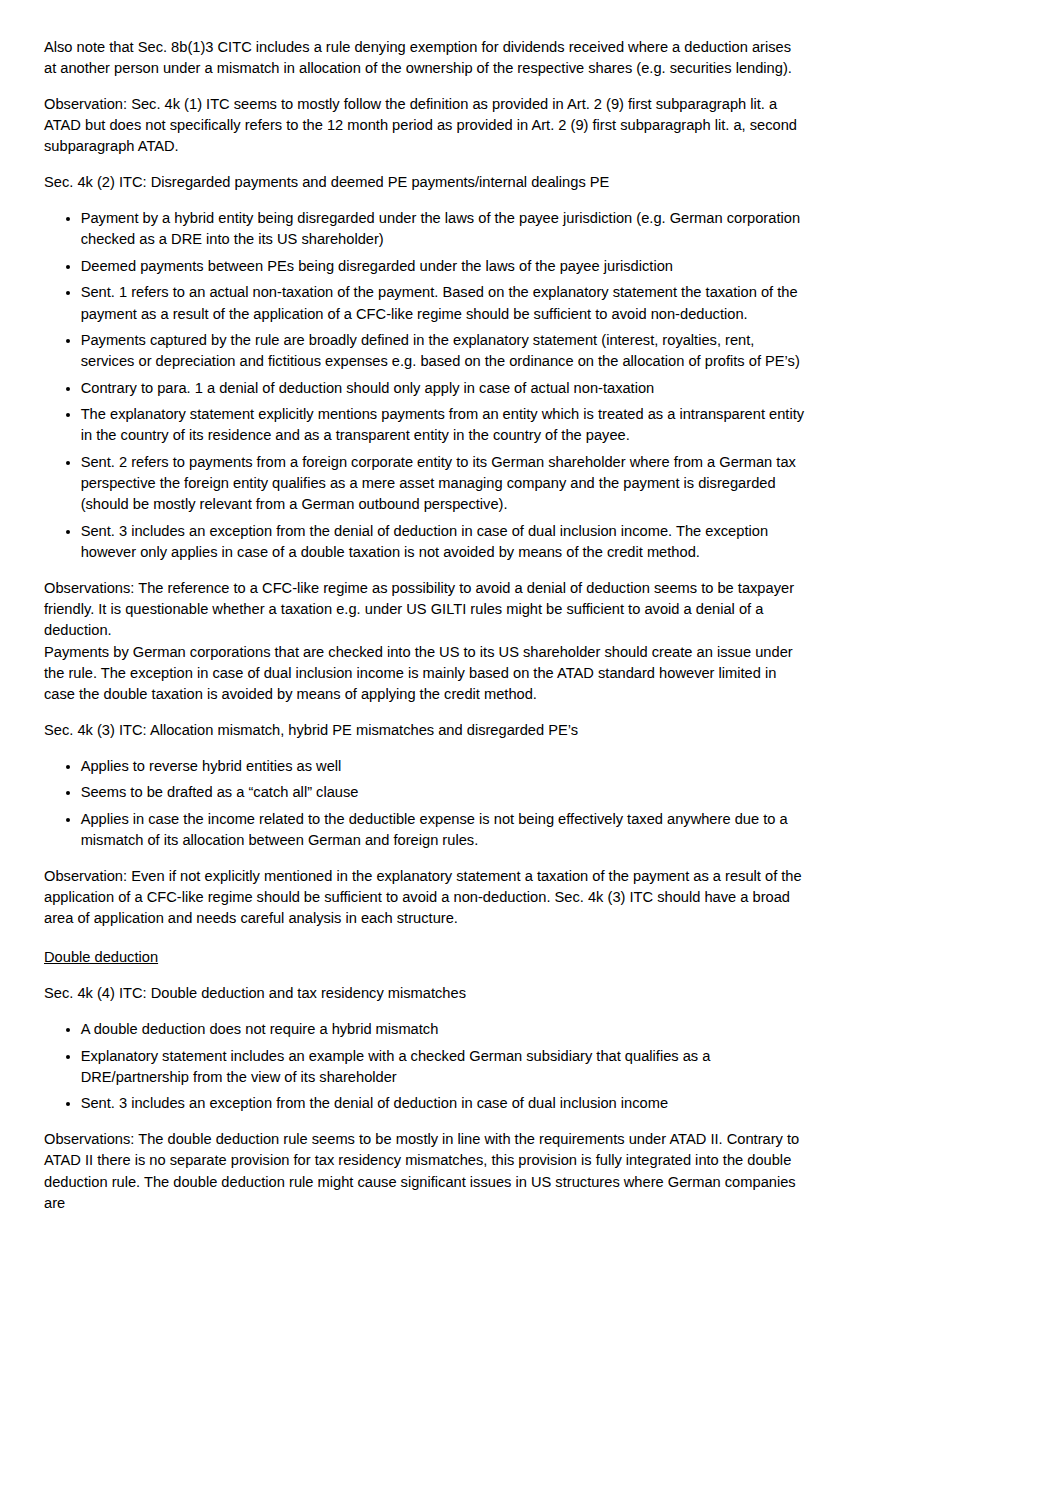Also note that Sec. 8b(1)3 CITC includes a rule denying exemption for dividends received where a deduction arises at another person under a mismatch in allocation of the ownership of the respective shares (e.g. securities lending).
Observation: Sec. 4k (1) ITC seems to mostly follow the definition as provided in Art. 2 (9) first subparagraph lit. a ATAD but does not specifically refers to the 12 month period as provided in Art. 2 (9) first subparagraph lit. a, second subparagraph ATAD.
Sec. 4k (2) ITC: Disregarded payments and deemed PE payments/internal dealings PE
Payment by a hybrid entity being disregarded under the laws of the payee jurisdiction (e.g. German corporation checked as a DRE into the its US shareholder)
Deemed payments between PEs being disregarded under the laws of the payee jurisdiction
Sent. 1 refers to an actual non-taxation of the payment. Based on the explanatory statement the taxation of the payment as a result of the application of a CFC-like regime should be sufficient to avoid non-deduction.
Payments captured by the rule are broadly defined in the explanatory statement (interest, royalties, rent, services or depreciation and fictitious expenses e.g. based on the ordinance on the allocation of profits of PE’s)
Contrary to para. 1 a denial of deduction should only apply in case of actual non-taxation
The explanatory statement explicitly mentions payments from an entity which is treated as a intransparent entity in the country of its residence and as a transparent entity in the country of the payee.
Sent. 2 refers to payments from a foreign corporate entity to its German shareholder where from a German tax perspective the foreign entity qualifies as a mere asset managing company and the payment is disregarded (should be mostly relevant from a German outbound perspective).
Sent. 3 includes an exception from the denial of deduction in case of dual inclusion income. The exception however only applies in case of a double taxation is not avoided by means of the credit method.
Observations: The reference to a CFC-like regime as possibility to avoid a denial of deduction seems to be taxpayer friendly. It is questionable whether a taxation e.g. under US GILTI rules might be sufficient to avoid a denial of a deduction.
Payments by German corporations that are checked into the US to its US shareholder should create an issue under the rule. The exception in case of dual inclusion income is mainly based on the ATAD standard however limited in case the double taxation is avoided by means of applying the credit method.
Sec. 4k (3) ITC: Allocation mismatch, hybrid PE mismatches and disregarded PE’s
Applies to reverse hybrid entities as well
Seems to be drafted as a “catch all” clause
Applies in case the income related to the deductible expense is not being effectively taxed anywhere due to a mismatch of its allocation between German and foreign rules.
Observation: Even if not explicitly mentioned in the explanatory statement a taxation of the payment as a result of the application of a CFC-like regime should be sufficient to avoid a non-deduction. Sec. 4k (3) ITC should have a broad area of application and needs careful analysis in each structure.
Double deduction
Sec. 4k (4) ITC: Double deduction and tax residency mismatches
A double deduction does not require a hybrid mismatch
Explanatory statement includes an example with a checked German subsidiary that qualifies as a DRE/partnership from the view of its shareholder
Sent. 3 includes an exception from the denial of deduction in case of dual inclusion income
Observations: The double deduction rule seems to be mostly in line with the requirements under ATAD II. Contrary to ATAD II there is no separate provision for tax residency mismatches, this provision is fully integrated into the double deduction rule. The double deduction rule might cause significant issues in US structures where German companies are